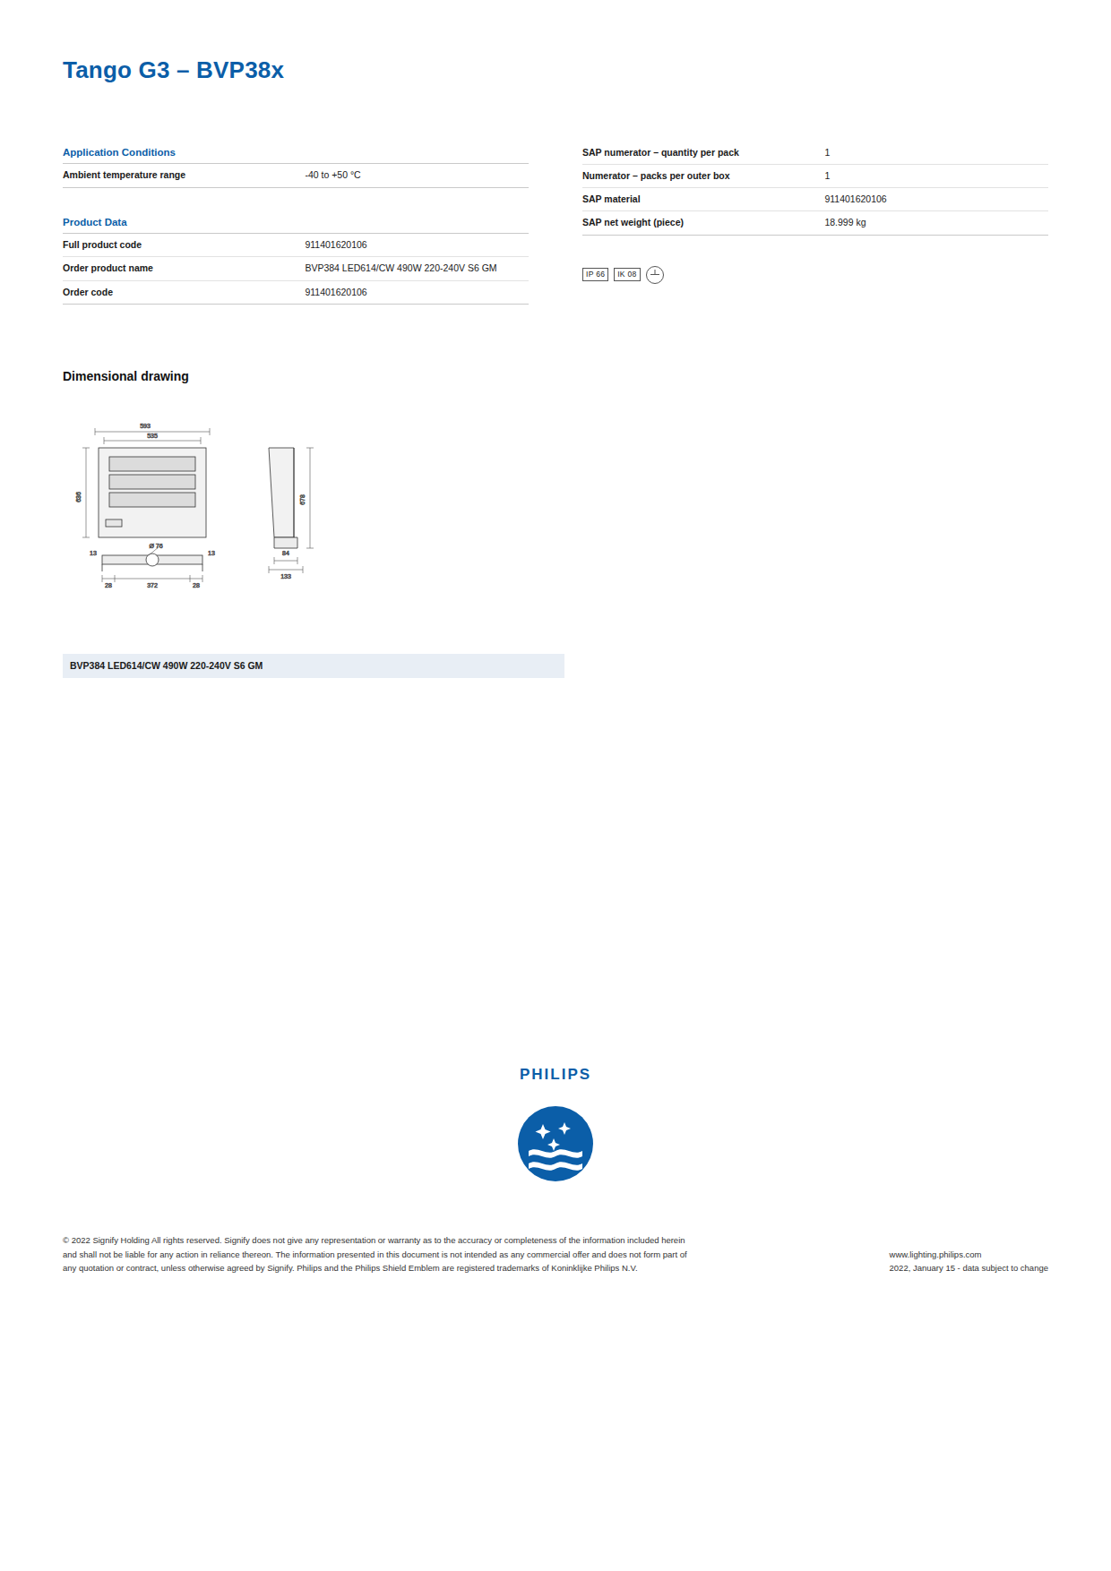Tango G3 – BVP38x
Application Conditions
| Ambient temperature range | -40 to +50 °C |
Product Data
| Full product code | 911401620106 |
| Order product name | BVP384 LED614/CW 490W 220-240V S6 GM |
| Order code | 911401620106 |
| SAP numerator – quantity per pack | 1 |
| Numerator – packs per outer box | 1 |
| SAP material | 911401620106 |
| SAP net weight (piece) | 18.999 kg |
IP 66 IK 08
Dimensional drawing
593 535 636 678 13 13 Ø 76 28 372 28 84 133
BVP384 LED614/CW 490W 220-240V S6 GM
PHILIPS
© 2022 Signify Holding All rights reserved. Signify does not give any representation or warranty as to the accuracy or completeness of the information included herein and shall not be liable for any action in reliance thereon. The information presented in this document is not intended as any commercial offer and does not form part of any quotation or contract, unless otherwise agreed by Signify. Philips and the Philips Shield Emblem are registered trademarks of Koninklijke Philips N.V.
www.lighting.philips.com
2022, January 15 - data subject to change